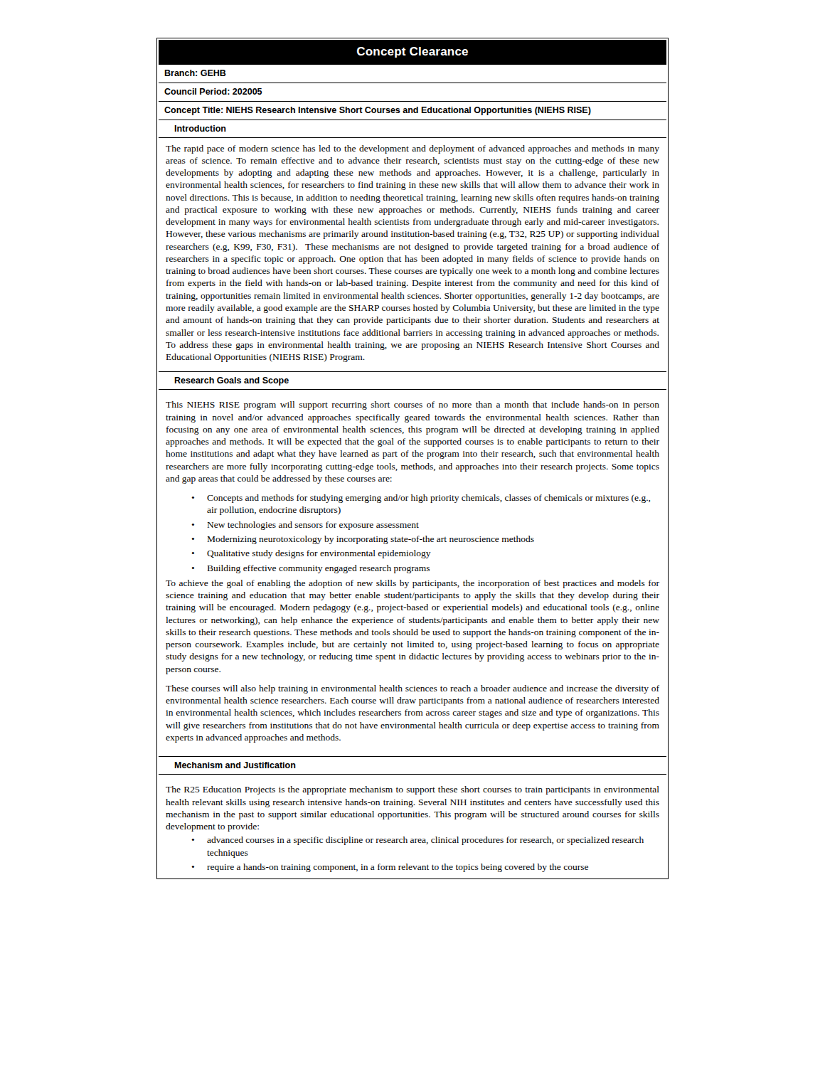Concept Clearance
Branch: GEHB
Council Period: 202005
Concept Title: NIEHS Research Intensive Short Courses and Educational Opportunities (NIEHS RISE)
Introduction
The rapid pace of modern science has led to the development and deployment of advanced approaches and methods in many areas of science. To remain effective and to advance their research, scientists must stay on the cutting-edge of these new developments by adopting and adapting these new methods and approaches. However, it is a challenge, particularly in environmental health sciences, for researchers to find training in these new skills that will allow them to advance their work in novel directions. This is because, in addition to needing theoretical training, learning new skills often requires hands-on training and practical exposure to working with these new approaches or methods. Currently, NIEHS funds training and career development in many ways for environmental health scientists from undergraduate through early and mid-career investigators. However, these various mechanisms are primarily around institution-based training (e.g, T32, R25 UP) or supporting individual researchers (e.g, K99, F30, F31). These mechanisms are not designed to provide targeted training for a broad audience of researchers in a specific topic or approach. One option that has been adopted in many fields of science to provide hands on training to broad audiences have been short courses. These courses are typically one week to a month long and combine lectures from experts in the field with hands-on or lab-based training. Despite interest from the community and need for this kind of training, opportunities remain limited in environmental health sciences. Shorter opportunities, generally 1-2 day bootcamps, are more readily available, a good example are the SHARP courses hosted by Columbia University, but these are limited in the type and amount of hands-on training that they can provide participants due to their shorter duration. Students and researchers at smaller or less research-intensive institutions face additional barriers in accessing training in advanced approaches or methods. To address these gaps in environmental health training, we are proposing an NIEHS Research Intensive Short Courses and Educational Opportunities (NIEHS RISE) Program.
Research Goals and Scope
This NIEHS RISE program will support recurring short courses of no more than a month that include hands-on in person training in novel and/or advanced approaches specifically geared towards the environmental health sciences. Rather than focusing on any one area of environmental health sciences, this program will be directed at developing training in applied approaches and methods. It will be expected that the goal of the supported courses is to enable participants to return to their home institutions and adapt what they have learned as part of the program into their research, such that environmental health researchers are more fully incorporating cutting-edge tools, methods, and approaches into their research projects. Some topics and gap areas that could be addressed by these courses are:
Concepts and methods for studying emerging and/or high priority chemicals, classes of chemicals or mixtures (e.g., air pollution, endocrine disruptors)
New technologies and sensors for exposure assessment
Modernizing neurotoxicology by incorporating state-of-the art neuroscience methods
Qualitative study designs for environmental epidemiology
Building effective community engaged research programs
To achieve the goal of enabling the adoption of new skills by participants, the incorporation of best practices and models for science training and education that may better enable student/participants to apply the skills that they develop during their training will be encouraged. Modern pedagogy (e.g., project-based or experiential models) and educational tools (e.g., online lectures or networking), can help enhance the experience of students/participants and enable them to better apply their new skills to their research questions. These methods and tools should be used to support the hands-on training component of the in-person coursework. Examples include, but are certainly not limited to, using project-based learning to focus on appropriate study designs for a new technology, or reducing time spent in didactic lectures by providing access to webinars prior to the in-person course.
These courses will also help training in environmental health sciences to reach a broader audience and increase the diversity of environmental health science researchers. Each course will draw participants from a national audience of researchers interested in environmental health sciences, which includes researchers from across career stages and size and type of organizations. This will give researchers from institutions that do not have environmental health curricula or deep expertise access to training from experts in advanced approaches and methods.
Mechanism and Justification
The R25 Education Projects is the appropriate mechanism to support these short courses to train participants in environmental health relevant skills using research intensive hands-on training. Several NIH institutes and centers have successfully used this mechanism in the past to support similar educational opportunities. This program will be structured around courses for skills development to provide:
advanced courses in a specific discipline or research area, clinical procedures for research, or specialized research techniques
require a hands-on training component, in a form relevant to the topics being covered by the course